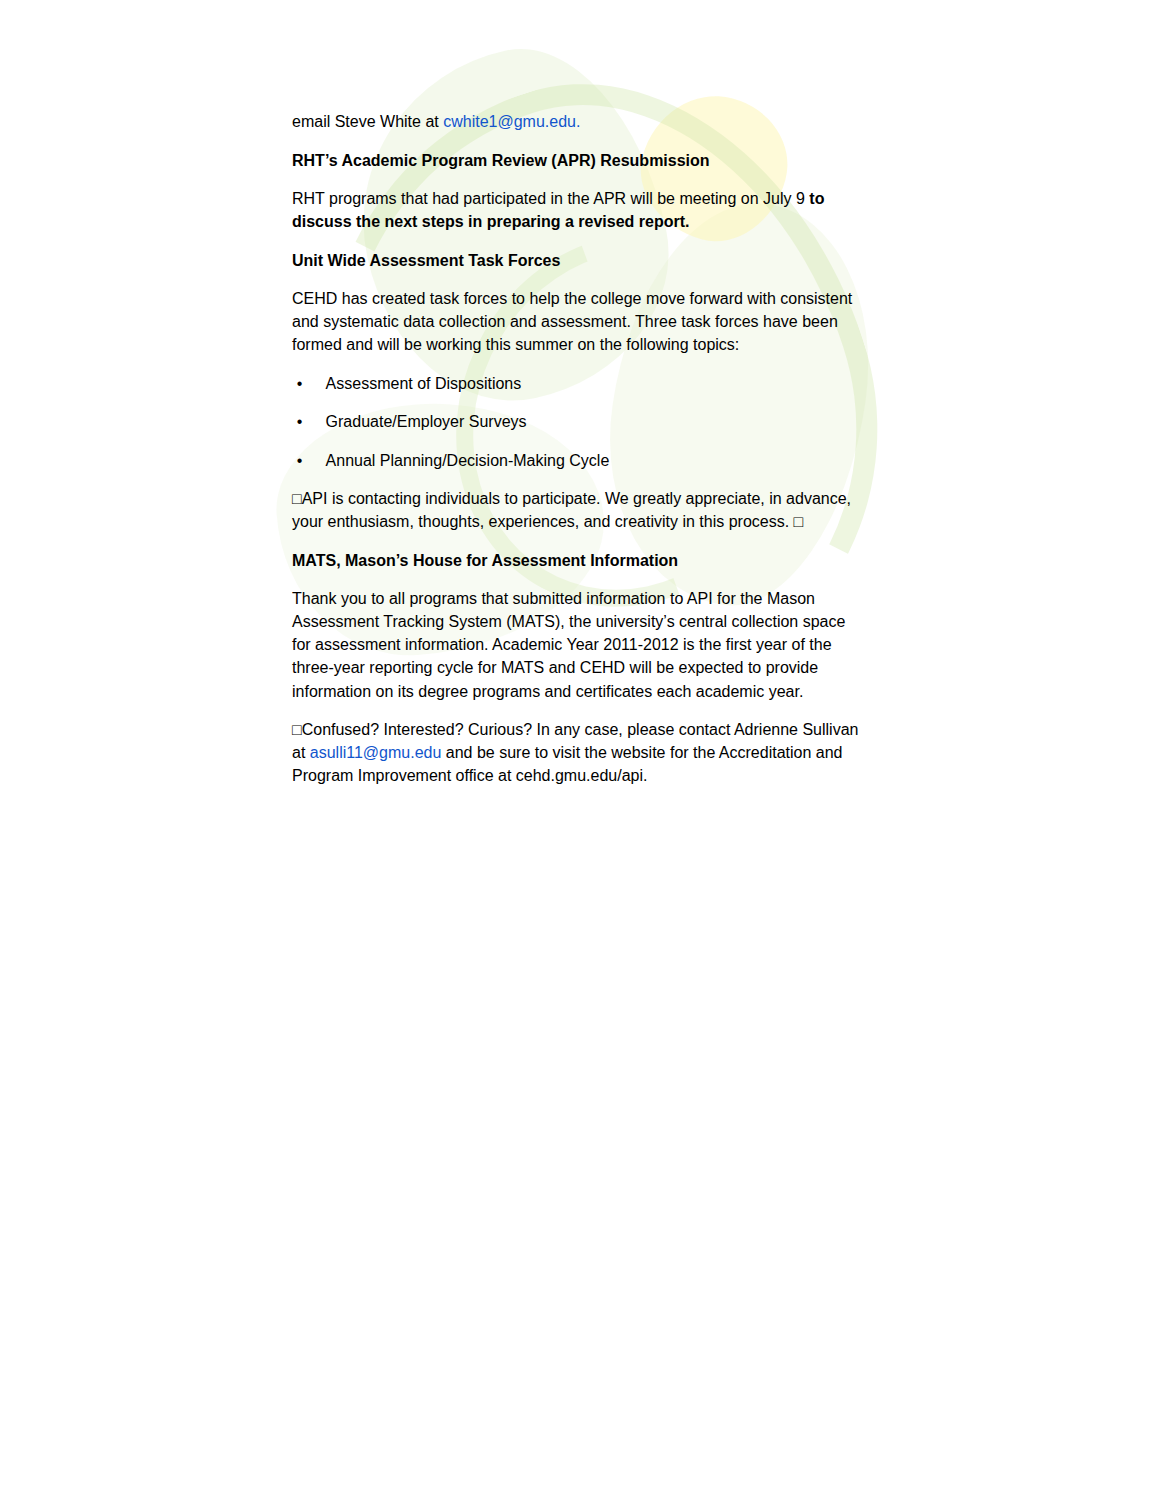email Steve White at cwhite1@gmu.edu.
RHT’s Academic Program Review (APR) Resubmission
RHT programs that had participated in the APR will be meeting on July 9 to discuss the next steps in preparing a revised report.
Unit Wide Assessment Task Forces
CEHD has created task forces to help the college move forward with consistent and systematic data collection and assessment. Three task forces have been formed and will be working this summer on the following topics:
Assessment of Dispositions
Graduate/Employer Surveys
Annual Planning/Decision-Making Cycle
□API is contacting individuals to participate. We greatly appreciate, in advance, your enthusiasm, thoughts, experiences, and creativity in this process. □
MATS, Mason’s House for Assessment Information
Thank you to all programs that submitted information to API for the Mason Assessment Tracking System (MATS), the university’s central collection space for assessment information. Academic Year 2011-2012 is the first year of the three-year reporting cycle for MATS and CEHD will be expected to provide information on its degree programs and certificates each academic year.
□Confused? Interested? Curious? In any case, please contact Adrienne Sullivan at asulli11@gmu.edu and be sure to visit the website for the Accreditation and Program Improvement office at cehd.gmu.edu/api.